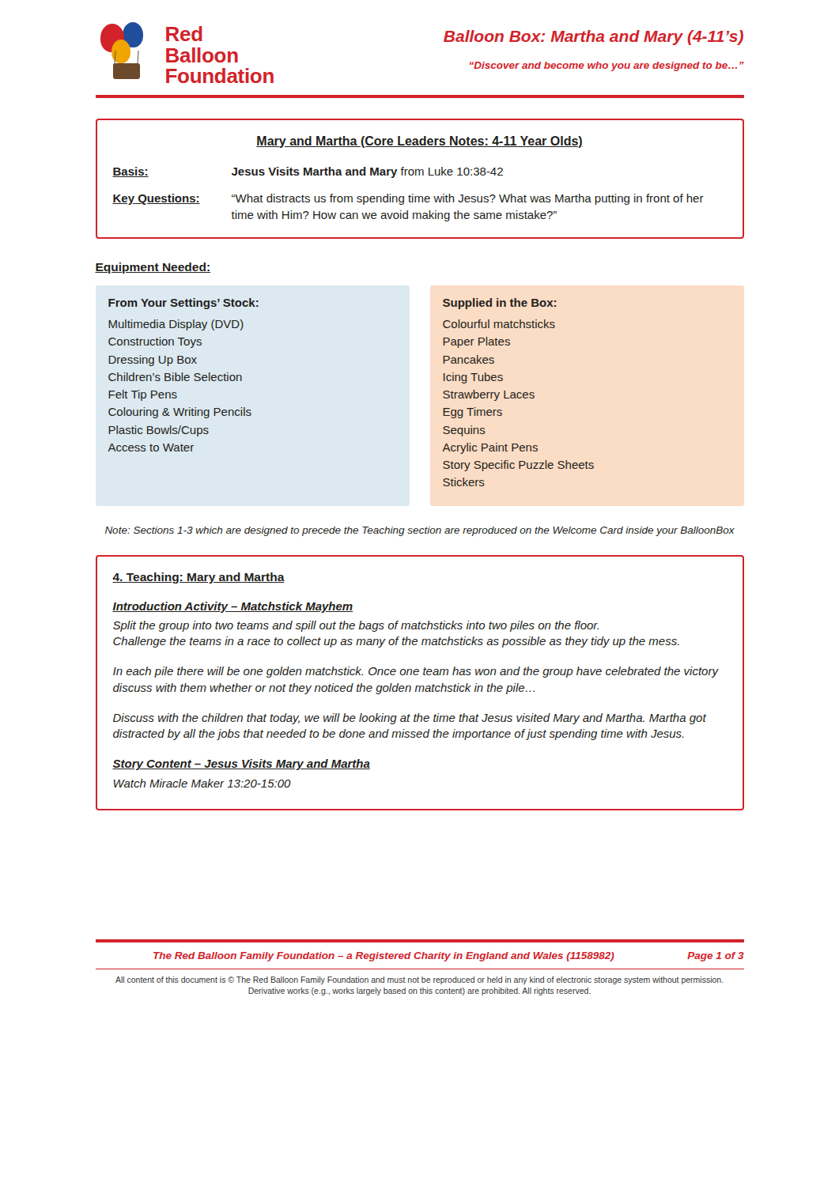Red
Balloon
Foundation
Balloon Box: Martha and Mary (4-11’s)
“Discover and become who you are designed to be…”
Mary and Martha (Core Leaders Notes: 4-11 Year Olds)
| Basis: | Jesus Visits Martha and Mary from Luke 10:38-42 |
| Key Questions: | “What distracts us from spending time with Jesus? What was Martha putting in front of her time with Him? How can we avoid making the same mistake?” |
Equipment Needed:
From Your Settings’ Stock:
Multimedia Display (DVD)
Construction Toys
Dressing Up Box
Children’s Bible Selection
Felt Tip Pens
Colouring & Writing Pencils
Plastic Bowls/Cups
Access to Water
Supplied in the Box:
Colourful matchsticks
Paper Plates
Pancakes
Icing Tubes
Strawberry Laces
Egg Timers
Sequins
Acrylic Paint Pens
Story Specific Puzzle Sheets
Stickers
Note: Sections 1-3 which are designed to precede the Teaching section are reproduced on the Welcome Card inside your BalloonBox
4. Teaching: Mary and Martha
Introduction Activity – Matchstick Mayhem
Split the group into two teams and spill out the bags of matchsticks into two piles on the floor.
Challenge the teams in a race to collect up as many of the matchsticks as possible as they tidy up the mess.
In each pile there will be one golden matchstick. Once one team has won and the group have celebrated the victory discuss with them whether or not they noticed the golden matchstick in the pile…
Discuss with the children that today, we will be looking at the time that Jesus visited Mary and Martha. Martha got distracted by all the jobs that needed to be done and missed the importance of just spending time with Jesus.
Story Content – Jesus Visits Mary and Martha
Watch Miracle Maker 13:20-15:00
The Red Balloon Family Foundation – a Registered Charity in England and Wales (1158982) Page 1 of 3
All content of this document is © The Red Balloon Family Foundation and must not be reproduced or held in any kind of electronic storage system without permission.
Derivative works (e.g., works largely based on this content) are prohibited. All rights reserved.